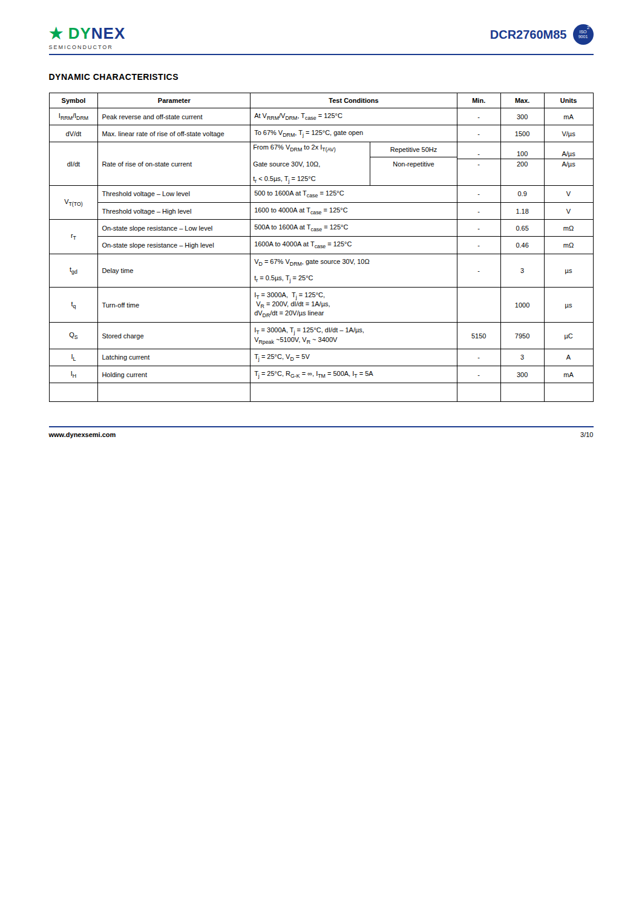★ DY NEX
SEMICONDUCTOR
DCR2760M85
2ISO
9001
DYNAMIC CHARACTERISTICS
| Symbol | Parameter | Test Conditions | Min. | Max. | Units |
| --- | --- | --- | --- | --- | --- |
| I RRM /I DRM | Peak reverse and off-state current | At V RRM /V DRM , T case = 125°C | - | 300 | mA |
| dV/dt | Max. linear rate of rise of off-state voltage | To 67% V DRM , T j = 125°C, gate open | - | 1500 | V/µs |
| dI/dt | Rate of rise of on-state current | / From 67% V DRM to 2x I T(AV) Gate source 30V, 10Ω, t r < 0.5µs, T j = 125°C / Repetitive 50Hz / / Non-repetitive / | / - / / - / | / 100 / / 200 / | / A/µs / / A/µs / |
| V T(TO) | Threshold voltage – Low level | 500 to 1600A at T case = 125°C | - | 0.9 | V |
| Threshold voltage – High level | 1600 to 4000A at T case = 125°C | - | 1.18 | V |
| r T | On-state slope resistance – Low level | 500A to 1600A at T case = 125°C | - | 0.65 | mΩ |
| On-state slope resistance – High level | 1600A to 4000A at T case = 125°C | - | 0.46 | mΩ |
| t gd | Delay time | V D = 67% V DRM , gate source 30V, 10Ω t r = 0.5µs, T j = 25°C | - | 3 | µs |
| t q | Turn-off time | I T = 3000A, T j = 125°C, V R = 200V, dI/dt = 1A/µs, dV DR /dt = 20V/µs linear | | 1000 | µs |
| Q S | Stored charge | I T = 3000A, T j = 125°C, dI/dt – 1A/µs, V Rpeak ~5100V, V R ~ 3400V | 5150 | 7950 | µC |
| I L | Latching current | T j = 25°C, V D = 5V | - | 3 | A |
| I H | Holding current | T j = 25°C, R G-K = ∞, I TM = 500A, I T = 5A | - | 300 | mA |
www.dynexsemi.com
3/10